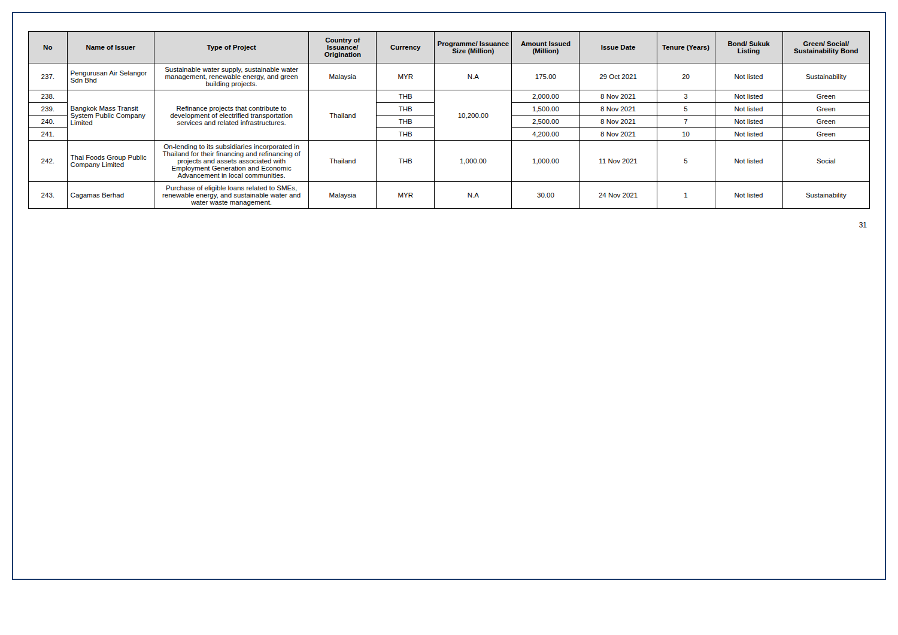| No | Name of Issuer | Type of Project | Country of Issuance/ Origination | Currency | Programme/ Issuance Size (Million) | Amount Issued (Million) | Issue Date | Tenure (Years) | Bond/ Sukuk Listing | Green/ Social/ Sustainability Bond |
| --- | --- | --- | --- | --- | --- | --- | --- | --- | --- | --- |
| 237. | Pengurusan Air Selangor Sdn Bhd | Sustainable water supply, sustainable water management, renewable energy, and green building projects. | Malaysia | MYR | N.A | 175.00 | 29 Oct 2021 | 20 | Not listed | Sustainability |
| 238. | Bangkok Mass Transit System Public Company Limited | Refinance projects that contribute to development of electrified transportation services and related infrastructures. | Thailand | THB | 10,200.00 | 2,000.00 | 8 Nov 2021 | 3 | Not listed | Green |
| 239. | THB | 1,500.00 | 8 Nov 2021 | 5 | Not listed | Green |
| 240. | THB | 2,500.00 | 8 Nov 2021 | 7 | Not listed | Green |
| 241. | THB | 4,200.00 | 8 Nov 2021 | 10 | Not listed | Green |
| 242. | Thai Foods Group Public Company Limited | On-lending to its subsidiaries incorporated in Thailand for their financing and refinancing of projects and assets associated with Employment Generation and Economic Advancement in local communities. | Thailand | THB | 1,000.00 | 1,000.00 | 11 Nov 2021 | 5 | Not listed | Social |
| 243. | Cagamas Berhad | Purchase of eligible loans related to SMEs, renewable energy, and sustainable water and water waste management. | Malaysia | MYR | N.A | 30.00 | 24 Nov 2021 | 1 | Not listed | Sustainability |
31